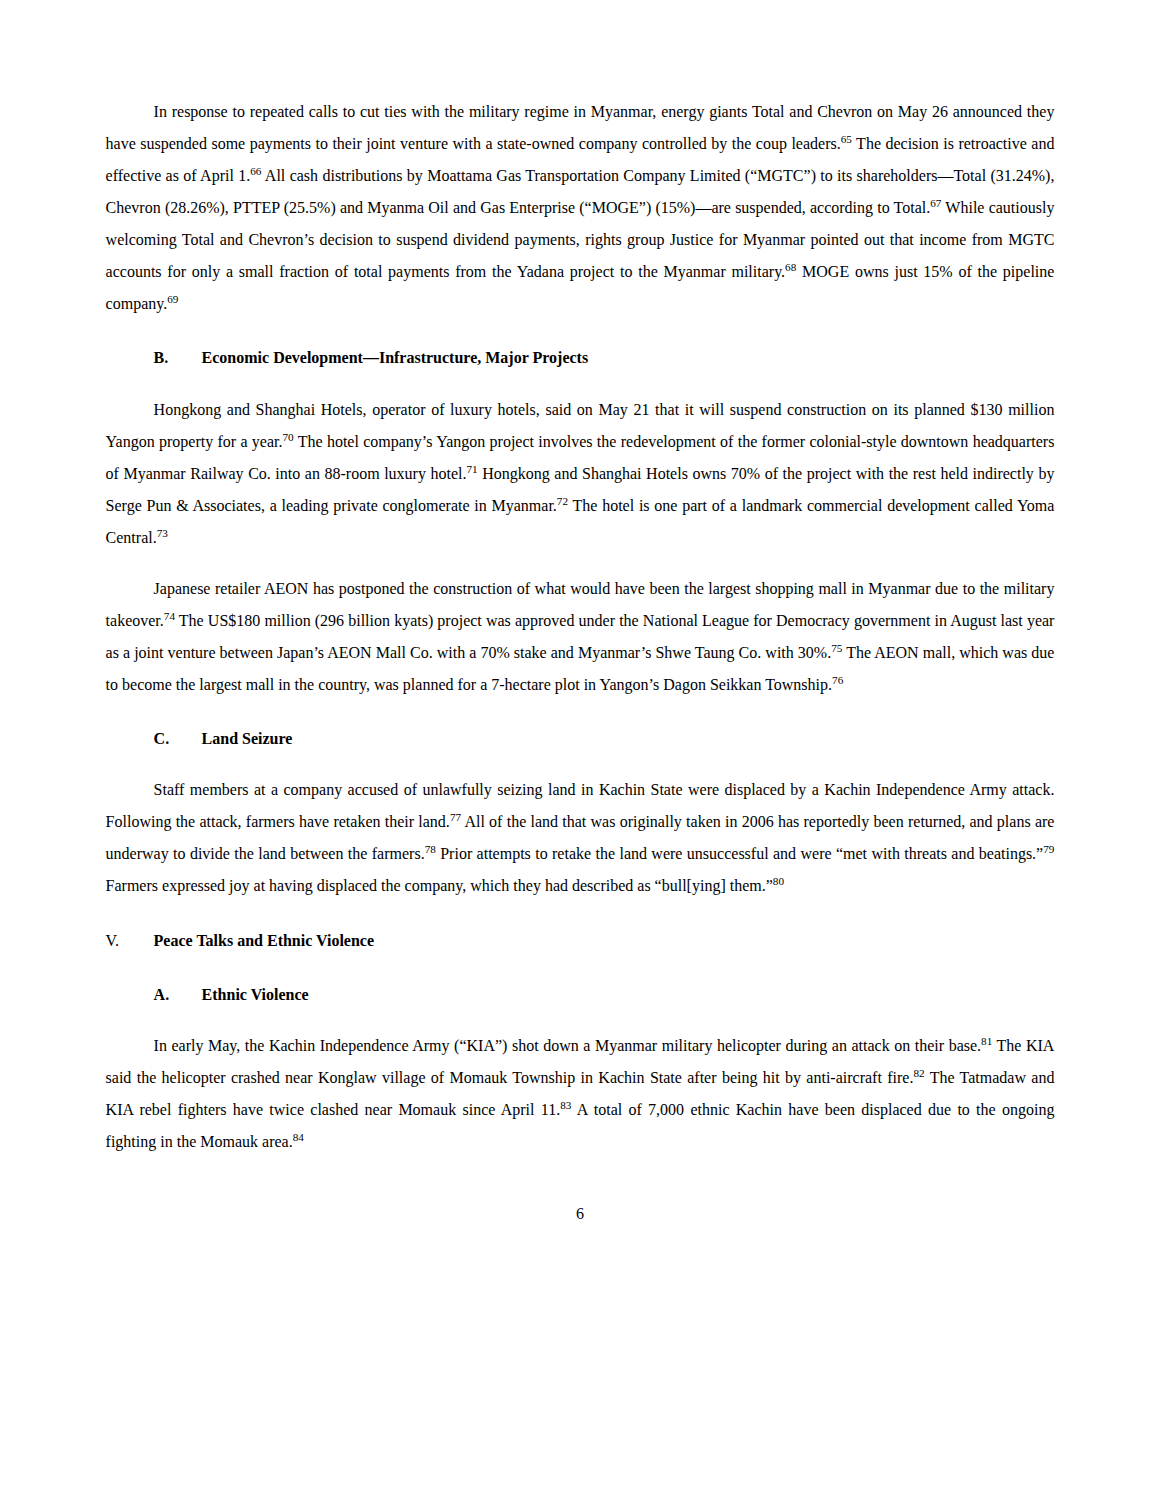In response to repeated calls to cut ties with the military regime in Myanmar, energy giants Total and Chevron on May 26 announced they have suspended some payments to their joint venture with a state-owned company controlled by the coup leaders.65 The decision is retroactive and effective as of April 1.66 All cash distributions by Moattama Gas Transportation Company Limited (“MGTC”) to its shareholders—Total (31.24%), Chevron (28.26%), PTTEP (25.5%) and Myanma Oil and Gas Enterprise (“MOGE”) (15%)—are suspended, according to Total.67 While cautiously welcoming Total and Chevron’s decision to suspend dividend payments, rights group Justice for Myanmar pointed out that income from MGTC accounts for only a small fraction of total payments from the Yadana project to the Myanmar military.68 MOGE owns just 15% of the pipeline company.69
B. Economic Development—Infrastructure, Major Projects
Hongkong and Shanghai Hotels, operator of luxury hotels, said on May 21 that it will suspend construction on its planned $130 million Yangon property for a year.70 The hotel company’s Yangon project involves the redevelopment of the former colonial-style downtown headquarters of Myanmar Railway Co. into an 88-room luxury hotel.71 Hongkong and Shanghai Hotels owns 70% of the project with the rest held indirectly by Serge Pun & Associates, a leading private conglomerate in Myanmar.72 The hotel is one part of a landmark commercial development called Yoma Central.73
Japanese retailer AEON has postponed the construction of what would have been the largest shopping mall in Myanmar due to the military takeover.74 The US$180 million (296 billion kyats) project was approved under the National League for Democracy government in August last year as a joint venture between Japan’s AEON Mall Co. with a 70% stake and Myanmar’s Shwe Taung Co. with 30%.75 The AEON mall, which was due to become the largest mall in the country, was planned for a 7-hectare plot in Yangon’s Dagon Seikkan Township.76
C. Land Seizure
Staff members at a company accused of unlawfully seizing land in Kachin State were displaced by a Kachin Independence Army attack. Following the attack, farmers have retaken their land.77 All of the land that was originally taken in 2006 has reportedly been returned, and plans are underway to divide the land between the farmers.78 Prior attempts to retake the land were unsuccessful and were “met with threats and beatings.”79 Farmers expressed joy at having displaced the company, which they had described as “bull[ying] them.”80
V. Peace Talks and Ethnic Violence
A. Ethnic Violence
In early May, the Kachin Independence Army (“KIA”) shot down a Myanmar military helicopter during an attack on their base.81 The KIA said the helicopter crashed near Konglaw village of Momauk Township in Kachin State after being hit by anti-aircraft fire.82 The Tatmadaw and KIA rebel fighters have twice clashed near Momauk since April 11.83 A total of 7,000 ethnic Kachin have been displaced due to the ongoing fighting in the Momauk area.84
6